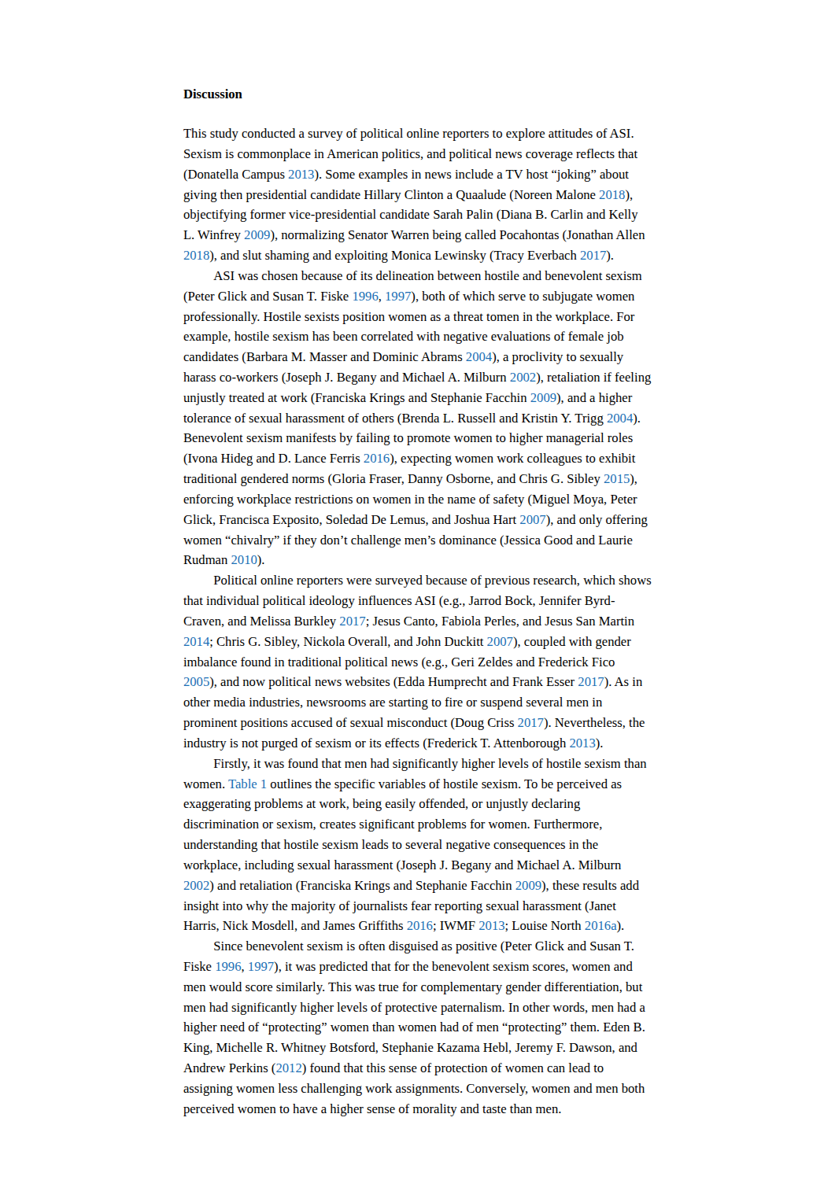Discussion
This study conducted a survey of political online reporters to explore attitudes of ASI. Sexism is commonplace in American politics, and political news coverage reflects that (Donatella Campus 2013). Some examples in news include a TV host “joking” about giving then presidential candidate Hillary Clinton a Quaalude (Noreen Malone 2018), objectifying former vice-presidential candidate Sarah Palin (Diana B. Carlin and Kelly L. Winfrey 2009), normalizing Senator Warren being called Pocahontas (Jonathan Allen 2018), and slut shaming and exploiting Monica Lewinsky (Tracy Everbach 2017).
ASI was chosen because of its delineation between hostile and benevolent sexism (Peter Glick and Susan T. Fiske 1996, 1997), both of which serve to subjugate women professionally. Hostile sexists position women as a threat tomen in the workplace. For example, hostile sexism has been correlated with negative evaluations of female job candidates (Barbara M. Masser and Dominic Abrams 2004), a proclivity to sexually harass co-workers (Joseph J. Begany and Michael A. Milburn 2002), retaliation if feeling unjustly treated at work (Franciska Krings and Stephanie Facchin 2009), and a higher tolerance of sexual harassment of others (Brenda L. Russell and Kristin Y. Trigg 2004). Benevolent sexism manifests by failing to promote women to higher managerial roles (Ivona Hideg and D. Lance Ferris 2016), expecting women work colleagues to exhibit traditional gendered norms (Gloria Fraser, Danny Osborne, and Chris G. Sibley 2015), enforcing workplace restrictions on women in the name of safety (Miguel Moya, Peter Glick, Francisca Exposito, Soledad De Lemus, and Joshua Hart 2007), and only offering women “chivalry” if they don’t challenge men’s dominance (Jessica Good and Laurie Rudman 2010).
Political online reporters were surveyed because of previous research, which shows that individual political ideology influences ASI (e.g., Jarrod Bock, Jennifer Byrd-Craven, and Melissa Burkley 2017; Jesus Canto, Fabiola Perles, and Jesus San Martin 2014; Chris G. Sibley, Nickola Overall, and John Duckitt 2007), coupled with gender imbalance found in traditional political news (e.g., Geri Zeldes and Frederick Fico 2005), and now political news websites (Edda Humprecht and Frank Esser 2017). As in other media industries, newsrooms are starting to fire or suspend several men in prominent positions accused of sexual misconduct (Doug Criss 2017). Nevertheless, the industry is not purged of sexism or its effects (Frederick T. Attenborough 2013).
Firstly, it was found that men had significantly higher levels of hostile sexism than women. Table 1 outlines the specific variables of hostile sexism. To be perceived as exaggerating problems at work, being easily offended, or unjustly declaring discrimination or sexism, creates significant problems for women. Furthermore, understanding that hostile sexism leads to several negative consequences in the workplace, including sexual harassment (Joseph J. Begany and Michael A. Milburn 2002) and retaliation (Franciska Krings and Stephanie Facchin 2009), these results add insight into why the majority of journalists fear reporting sexual harassment (Janet Harris, Nick Mosdell, and James Griffiths 2016; IWMF 2013; Louise North 2016a).
Since benevolent sexism is often disguised as positive (Peter Glick and Susan T. Fiske 1996, 1997), it was predicted that for the benevolent sexism scores, women and men would score similarly. This was true for complementary gender differentiation, but men had significantly higher levels of protective paternalism. In other words, men had a higher need of “protecting” women than women had of men “protecting” them. Eden B. King, Michelle R. Whitney Botsford, Stephanie Kazama Hebl, Jeremy F. Dawson, and Andrew Perkins (2012) found that this sense of protection of women can lead to assigning women less challenging work assignments. Conversely, women and men both perceived women to have a higher sense of morality and taste than men.